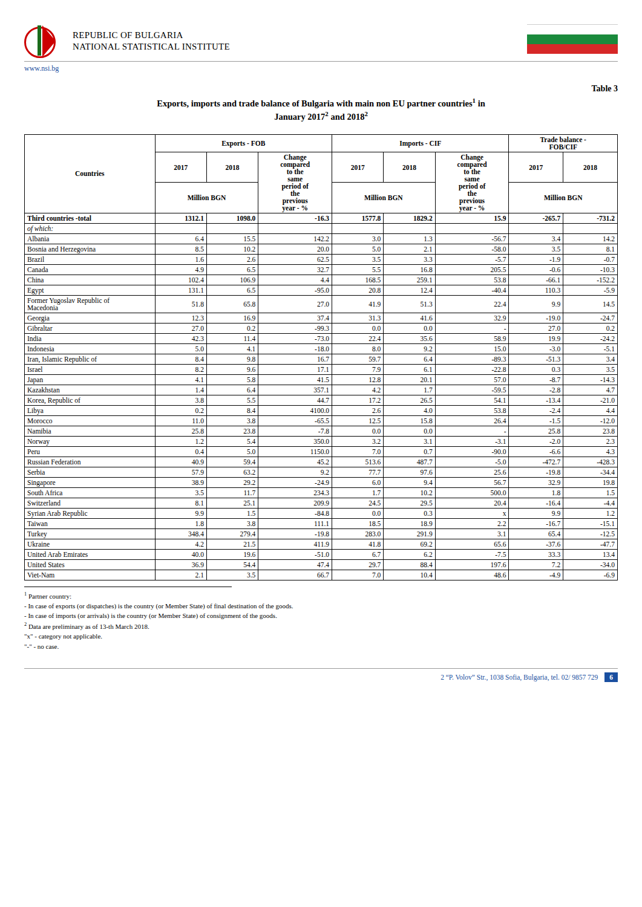REPUBLIC OF BULGARIA
NATIONAL STATISTICAL INSTITUTE
www.nsi.bg
Table 3
Exports, imports and trade balance of Bulgaria with main non EU partner countries1 in
January 20172 and 20182
| Countries | Exports - FOB | Imports - CIF | Trade balance - FOB/CIF |
| --- | --- | --- | --- |
| 2017 | 2018 | Change compared to the same period of the previous year - % | 2017 | 2018 | Change compared to the same period of the previous year - % | 2017 | 2018 |
| Million BGN | Million BGN | Million BGN |
| Third countries -total | 1312.1 | 1098.0 | -16.3 | 1577.8 | 1829.2 | 15.9 | -265.7 | -731.2 |
| of which: | | | | | | | | |
| Albania | 6.4 | 15.5 | 142.2 | 3.0 | 1.3 | -56.7 | 3.4 | 14.2 |
| Bosnia and Herzegovina | 8.5 | 10.2 | 20.0 | 5.0 | 2.1 | -58.0 | 3.5 | 8.1 |
| Brazil | 1.6 | 2.6 | 62.5 | 3.5 | 3.3 | -5.7 | -1.9 | -0.7 |
| Canada | 4.9 | 6.5 | 32.7 | 5.5 | 16.8 | 205.5 | -0.6 | -10.3 |
| China | 102.4 | 106.9 | 4.4 | 168.5 | 259.1 | 53.8 | -66.1 | -152.2 |
| Egypt | 131.1 | 6.5 | -95.0 | 20.8 | 12.4 | -40.4 | 110.3 | -5.9 |
| Former Yugoslav Republic of Macedonia | 51.8 | 65.8 | 27.0 | 41.9 | 51.3 | 22.4 | 9.9 | 14.5 |
| Georgia | 12.3 | 16.9 | 37.4 | 31.3 | 41.6 | 32.9 | -19.0 | -24.7 |
| Gibraltar | 27.0 | 0.2 | -99.3 | 0.0 | 0.0 | - | 27.0 | 0.2 |
| India | 42.3 | 11.4 | -73.0 | 22.4 | 35.6 | 58.9 | 19.9 | -24.2 |
| Indonesia | 5.0 | 4.1 | -18.0 | 8.0 | 9.2 | 15.0 | -3.0 | -5.1 |
| Iran, Islamic Republic of | 8.4 | 9.8 | 16.7 | 59.7 | 6.4 | -89.3 | -51.3 | 3.4 |
| Israel | 8.2 | 9.6 | 17.1 | 7.9 | 6.1 | -22.8 | 0.3 | 3.5 |
| Japan | 4.1 | 5.8 | 41.5 | 12.8 | 20.1 | 57.0 | -8.7 | -14.3 |
| Kazakhstan | 1.4 | 6.4 | 357.1 | 4.2 | 1.7 | -59.5 | -2.8 | 4.7 |
| Korea, Republic of | 3.8 | 5.5 | 44.7 | 17.2 | 26.5 | 54.1 | -13.4 | -21.0 |
| Libya | 0.2 | 8.4 | 4100.0 | 2.6 | 4.0 | 53.8 | -2.4 | 4.4 |
| Morocco | 11.0 | 3.8 | -65.5 | 12.5 | 15.8 | 26.4 | -1.5 | -12.0 |
| Namibia | 25.8 | 23.8 | -7.8 | 0.0 | 0.0 | - | 25.8 | 23.8 |
| Norway | 1.2 | 5.4 | 350.0 | 3.2 | 3.1 | -3.1 | -2.0 | 2.3 |
| Peru | 0.4 | 5.0 | 1150.0 | 7.0 | 0.7 | -90.0 | -6.6 | 4.3 |
| Russian Federation | 40.9 | 59.4 | 45.2 | 513.6 | 487.7 | -5.0 | -472.7 | -428.3 |
| Serbia | 57.9 | 63.2 | 9.2 | 77.7 | 97.6 | 25.6 | -19.8 | -34.4 |
| Singapore | 38.9 | 29.2 | -24.9 | 6.0 | 9.4 | 56.7 | 32.9 | 19.8 |
| South Africa | 3.5 | 11.7 | 234.3 | 1.7 | 10.2 | 500.0 | 1.8 | 1.5 |
| Switzerland | 8.1 | 25.1 | 209.9 | 24.5 | 29.5 | 20.4 | -16.4 | -4.4 |
| Syrian Arab Republic | 9.9 | 1.5 | -84.8 | 0.0 | 0.3 | x | 9.9 | 1.2 |
| Taiwan | 1.8 | 3.8 | 111.1 | 18.5 | 18.9 | 2.2 | -16.7 | -15.1 |
| Turkey | 348.4 | 279.4 | -19.8 | 283.0 | 291.9 | 3.1 | 65.4 | -12.5 |
| Ukraine | 4.2 | 21.5 | 411.9 | 41.8 | 69.2 | 65.6 | -37.6 | -47.7 |
| United Arab Emirates | 40.0 | 19.6 | -51.0 | 6.7 | 6.2 | -7.5 | 33.3 | 13.4 |
| United States | 36.9 | 54.4 | 47.4 | 29.7 | 88.4 | 197.6 | 7.2 | -34.0 |
| Viet-Nam | 2.1 | 3.5 | 66.7 | 7.0 | 10.4 | 48.6 | -4.9 | -6.9 |
1 Partner country:
- In case of exports (or dispatches) is the country (or Member State) of final destination of the goods.
- In case of imports (or arrivals) is the country (or Member State) of consignment of the goods.
2 Data are preliminary as of 13-th March 2018.
"x" - category not applicable.
"-" - no case.
2 “P. Volov” Str., 1038 Sofia, Bulgaria, tel. 02/ 9857 729 6